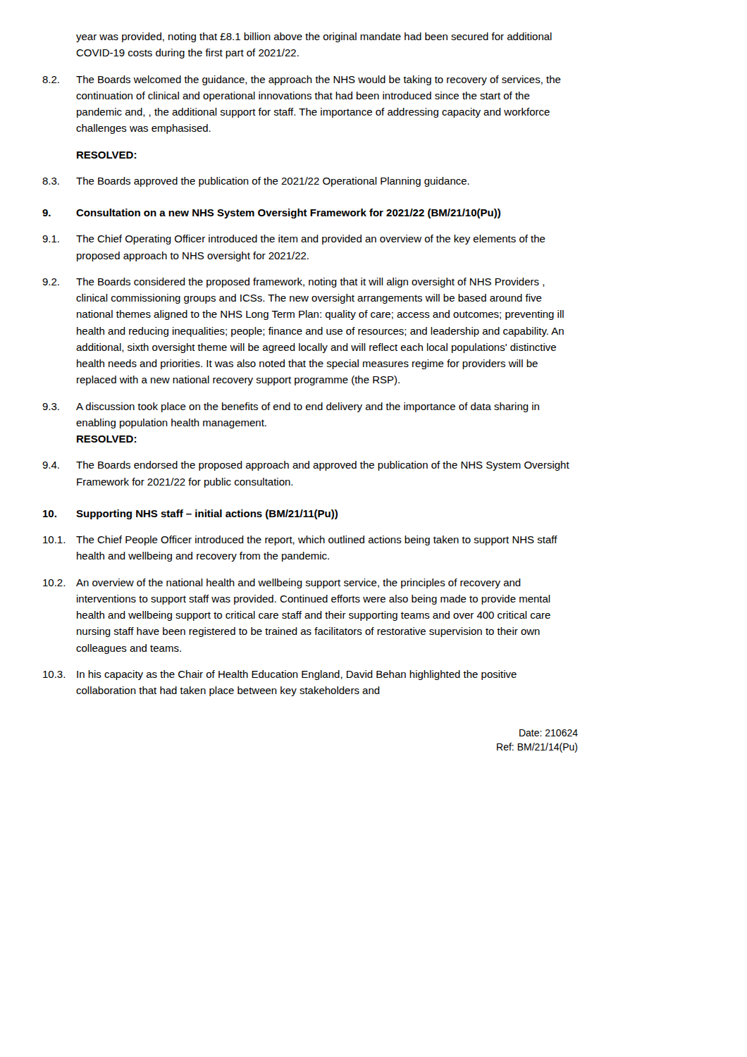year was provided, noting that £8.1 billion above the original mandate had been secured for additional COVID-19 costs during the first part of 2021/22.
8.2. The Boards welcomed the guidance, the approach the NHS would be taking to recovery of services, the continuation of clinical and operational innovations that had been introduced since the start of the pandemic and, , the additional support for staff. The importance of addressing capacity and workforce challenges was emphasised.
RESOLVED:
8.3. The Boards approved the publication of the 2021/22 Operational Planning guidance.
9. Consultation on a new NHS System Oversight Framework for 2021/22 (BM/21/10(Pu))
9.1. The Chief Operating Officer introduced the item and provided an overview of the key elements of the proposed approach to NHS oversight for 2021/22.
9.2. The Boards considered the proposed framework, noting that it will align oversight of NHS Providers , clinical commissioning groups and ICSs. The new oversight arrangements will be based around five national themes aligned to the NHS Long Term Plan: quality of care; access and outcomes; preventing ill health and reducing inequalities; people; finance and use of resources; and leadership and capability. An additional, sixth oversight theme will be agreed locally and will reflect each local populations' distinctive health needs and priorities. It was also noted that the special measures regime for providers will be replaced with a new national recovery support programme (the RSP).
9.3. A discussion took place on the benefits of end to end delivery and the importance of data sharing in enabling population health management.
RESOLVED:
9.4. The Boards endorsed the proposed approach and approved the publication of the NHS System Oversight Framework for 2021/22 for public consultation.
10. Supporting NHS staff – initial actions (BM/21/11(Pu))
10.1. The Chief People Officer introduced the report, which outlined actions being taken to support NHS staff health and wellbeing and recovery from the pandemic.
10.2. An overview of the national health and wellbeing support service, the principles of recovery and interventions to support staff was provided. Continued efforts were also being made to provide mental health and wellbeing support to critical care staff and their supporting teams and over 400 critical care nursing staff have been registered to be trained as facilitators of restorative supervision to their own colleagues and teams.
10.3. In his capacity as the Chair of Health Education England, David Behan highlighted the positive collaboration that had taken place between key stakeholders and
Date: 210624
Ref: BM/21/14(Pu)